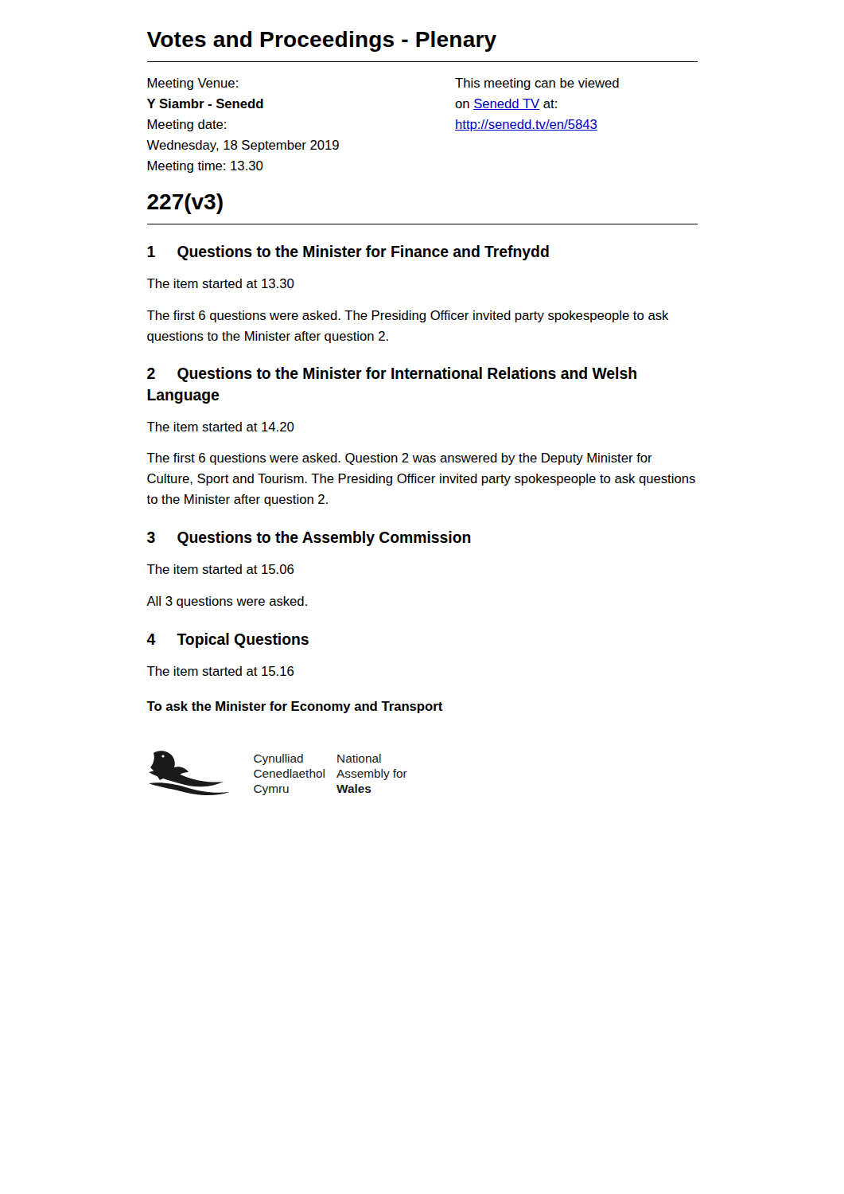Votes and Proceedings - Plenary
| Meeting Venue: | This meeting can be viewed |
| Y Siambr - Senedd | on Senedd TV at: |
| Meeting date: | http://senedd.tv/en/5843 |
| Wednesday, 18 September 2019 | |
| Meeting time: 13.30 | |
227(v3)
1 Questions to the Minister for Finance and Trefnydd
The item started at 13.30
The first 6 questions were asked. The Presiding Officer invited party spokespeople to ask questions to the Minister after question 2.
2 Questions to the Minister for International Relations and Welsh Language
The item started at 14.20
The first 6 questions were asked. Question 2 was answered by the Deputy Minister for Culture, Sport and Tourism. The Presiding Officer invited party spokespeople to ask questions to the Minister after question 2.
3 Questions to the Assembly Commission
The item started at 15.06
All 3 questions were asked.
4 Topical Questions
The item started at 15.16
To ask the Minister for Economy and Transport
Cynulliad
Cenedlaethol
Cymru National
Assembly for
Wales